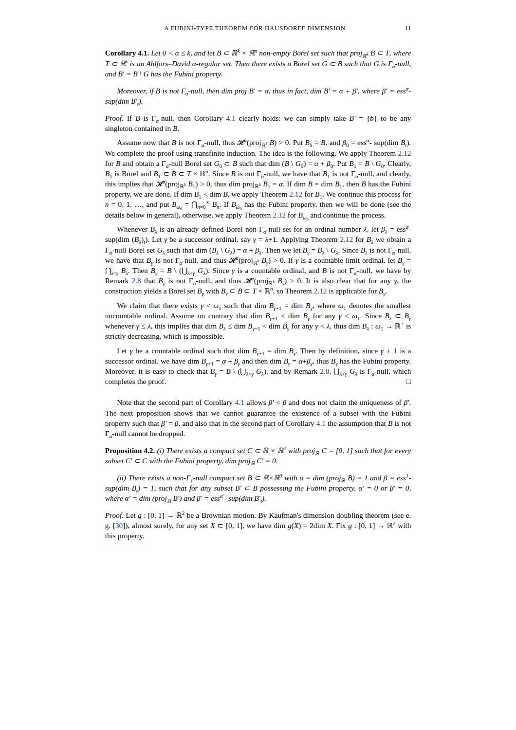A FUBINI-TYPE THEOREM FOR HAUSDORFF DIMENSION 11
Corollary 4.1. Let 0 < α ≤ k, and let B ⊂ ℝk × ℝn non-empty Borel set such that projℝk B ⊂ T, where T ⊂ ℝk is an Ahlfors–David α-regular set. Then there exists a Borel set G ⊂ B such that G is Γα-null, and B′ = B \ G has the Fubini property.
Moreover, if B is not Γα-null, then dim proj B′ = α, thus in fact, dim B′ = α + β′, where β′ = essα- sup(dim B′t).
Proof. If B is Γα-null, then Corollary 4.1 clearly holds: we can simply take B′ = {b} to be any singleton contained in B.
Assume now that B is not Γα-null, thus 𝓗α(projℝk B) > 0. Put B0 = B, and β0 = essα- sup(dim Bt). We complete the proof using transfinite induction. The idea is the following. We apply Theorem 2.12 for B and obtain a Γα-null Borel set G0 ⊂ B such that dim (B \ G0) = α + β0. Put B1 = B \ G0. Clearly, B1 is Borel and B1 ⊂ B ⊂ T × ℝn. Since B is not Γα-null, we have that B1 is not Γα-null, and clearly, this implies that 𝓗α(projℝk B1) > 0, thus dim projℝk B1 = α. If dim B = dim B1, then B has the Fubini property, we are done. If dim B1 < dim B, we apply Theorem 2.12 for B1. We continue this process for n = 0, 1, …, and put Bω0 = ⋂n=0∞ Bn. If Bω0 has the Fubini property, then we will be done (see the details below in general), otherwise, we apply Theorem 2.12 for Bω0 and continue the process.
Whenever Bλ is an already defined Borel non-Γα-null set for an ordinal number λ, let βλ = essα- sup(dim (Bλ)t). Let γ be a successor ordinal, say γ = λ+1. Applying Theorem 2.12 for Bλ we obtain a Γα-null Borel set Gλ such that dim (Bλ \ Gλ) = α + βλ. Then we let Bγ = Bλ \ Gλ. Since Bλ is not Γα-null, we have that Bγ is not Γα-null, and thus 𝓗α(projℝk Bγ) > 0. If γ is a countable limit ordinal, let Bγ = ⋂λ<γ Bλ. Then Bγ = B \ (⋃λ<γ Gλ). Since γ is a countable ordinal, and B is not Γα-null, we have by Remark 2.8 that Bγ is not Γα-null, and thus 𝓗α(projℝk Bγ) > 0. It is also clear that for any γ, the construction yields a Borel set Bγ with Bγ ⊂ B ⊂ T × ℝn, so Theorem 2.12 is applicable for Bγ.
We claim that there exists γ < ω1 such that dim Bγ+1 = dim Bγ, where ω1 denotes the smallest uncountable ordinal. Assume on contrary that dim Bγ+1 < dim Bγ for any γ < ω1. Since Bλ ⊂ Bγ whenever γ ≤ λ, this implies that dim Bλ ≤ dim Bγ+1 < dim Bγ for any γ < λ, thus dim Bλ : ω1 → ℝ+ is strictly decreasing, which is impossible.
Let γ be a countable ordinal such that dim Bγ+1 = dim Bγ. Then by definition, since γ + 1 is a successor ordinal, we have dim Bγ+1 = α + βγ and then dim Bγ = α+βγ, thus Bγ has the Fubini property. Moreover, it is easy to check that Bγ = B \ (⋃λ<γ Gλ), and by Remark 2.8, ⋃λ<γ Gλ is Γα-null, which completes the proof. □
Note that the second part of Corollary 4.1 allows β′ < β and does not claim the uniqueness of β′. The next proposition shows that we cannot guarantee the existence of a subset with the Fubini property such that β′ = β, and also that in the second part of Corollary 4.1 the assumption that B is not Γα-null cannot be dropped.
Proposition 4.2. (i) There exists a compact set C ⊂ ℝ × ℝ2 with projℝ C = [0, 1] such that for every subset C′ ⊂ C with the Fubini property, dim projℝ C′ = 0.
(ii) There exists a non-Γ1-null compact set B ⊂ ℝ×ℝ3 with α = dim (projℝ B) = 1 and β = ess1- sup(dim Bt) = 1, such that for any subset B′ ⊂ B possessing the Fubini property, α′ = 0 or β′ = 0, where α′ = dim (projℝ B′) and β′ = essα′- sup(dim B′t).
Proof. Let g : [0, 1] → ℝ2 be a Brownian motion. By Kaufman's dimension doubling theorem (see e. g. [30]), almost surely, for any set X ⊂ [0, 1], we have dim g(X) = 2dim X. Fix g : [0, 1] → ℝ2 with this property.